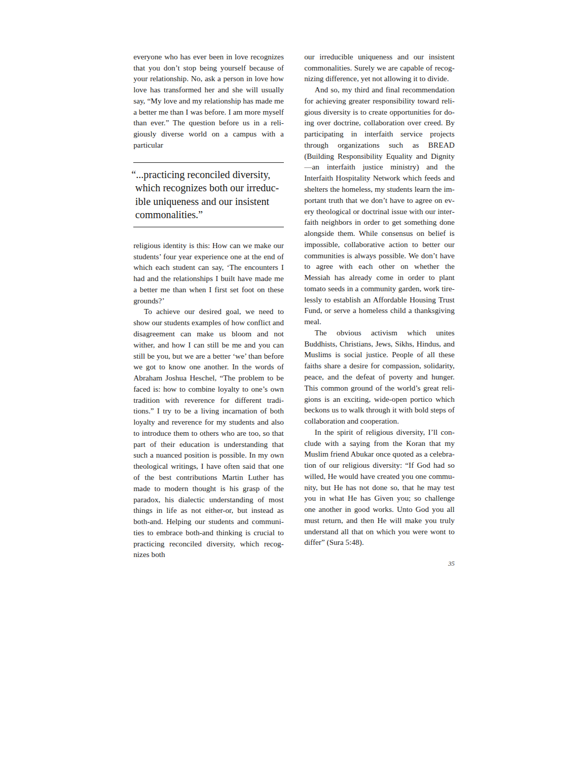everyone who has ever been in love recognizes that you don’t stop being yourself because of your relationship. No, ask a person in love how love has transformed her and she will usually say, “My love and my relationship has made me a better me than I was before. I am more myself than ever.” The question before us in a religiously diverse world on a campus with a particular
“...practicing reconciled diversity, which recognizes both our irreducible uniqueness and our insistent commonalities.”
religious identity is this: How can we make our students’ four year experience one at the end of which each student can say, ‘The encounters I had and the relationships I built have made me a better me than when I first set foot on these grounds?’
To achieve our desired goal, we need to show our students examples of how conflict and disagreement can make us bloom and not wither, and how I can still be me and you can still be you, but we are a better ‘we’ than before we got to know one another. In the words of Abraham Joshua Heschel, “The problem to be faced is: how to combine loyalty to one’s own tradition with reverence for different traditions.” I try to be a living incarnation of both loyalty and reverence for my students and also to introduce them to others who are too, so that part of their education is understanding that such a nuanced position is possible. In my own theological writings, I have often said that one of the best contributions Martin Luther has made to modern thought is his grasp of the paradox, his dialectic understanding of most things in life as not either-or, but instead as both-and. Helping our students and communities to embrace both-and thinking is crucial to practicing reconciled diversity, which recognizes both
our irreducible uniqueness and our insistent commonalities. Surely we are capable of recognizing difference, yet not allowing it to divide.
And so, my third and final recommendation for achieving greater responsibility toward religious diversity is to create opportunities for doing over doctrine, collaboration over creed. By participating in interfaith service projects through organizations such as BREAD (Building Responsibility Equality and Dignity—an interfaith justice ministry) and the Interfaith Hospitality Network which feeds and shelters the homeless, my students learn the important truth that we don’t have to agree on every theological or doctrinal issue with our interfaith neighbors in order to get something done alongside them. While consensus on belief is impossible, collaborative action to better our communities is always possible. We don’t have to agree with each other on whether the Messiah has already come in order to plant tomato seeds in a community garden, work tirelessly to establish an Affordable Housing Trust Fund, or serve a homeless child a thanksgiving meal.
The obvious activism which unites Buddhists, Christians, Jews, Sikhs, Hindus, and Muslims is social justice. People of all these faiths share a desire for compassion, solidarity, peace, and the defeat of poverty and hunger. This common ground of the world’s great religions is an exciting, wide-open portico which beckons us to walk through it with bold steps of collaboration and cooperation.
In the spirit of religious diversity, I’ll conclude with a saying from the Koran that my Muslim friend Abukar once quoted as a celebration of our religious diversity: “If God had so willed, He would have created you one community, but He has not done so, that he may test you in what He has Given you; so challenge one another in good works. Unto God you all must return, and then He will make you truly understand all that on which you were wont to differ” (Sura 5:48).
35